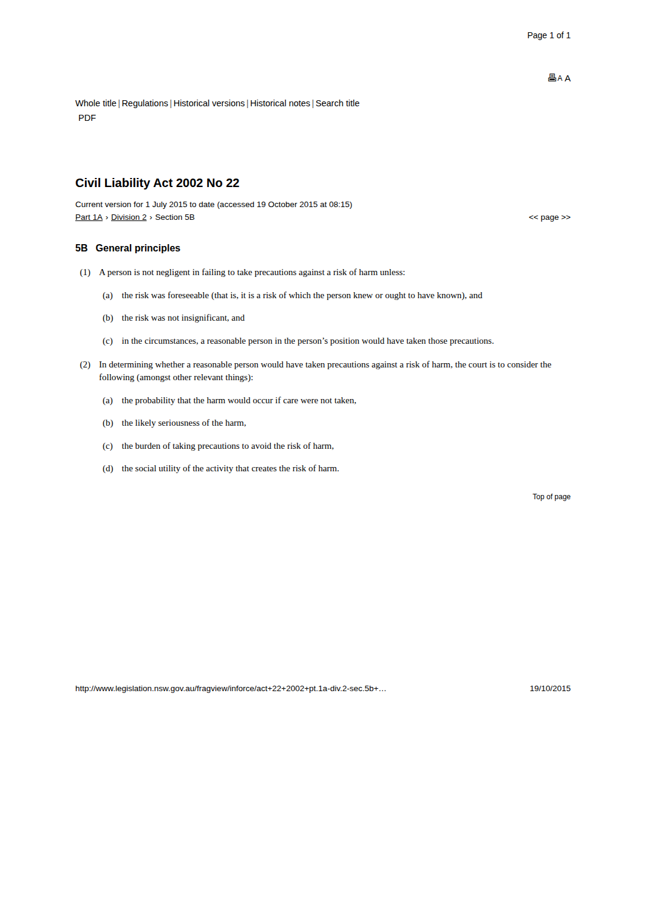Page 1 of 1
🖶A A
Whole title|Regulations|Historical versions|Historical notes|Search title PDF
Civil Liability Act 2002 No 22
Current version for 1 July 2015 to date (accessed 19 October 2015 at 08:15)
Part 1A›Division 2›Section 5B
<< page >>
5BGeneral principles
(1) A person is not negligent in failing to take precautions against a risk of harm unless:
(a) the risk was foreseeable (that is, it is a risk of which the person knew or ought to have known), and
(b) the risk was not insignificant, and
(c) in the circumstances, a reasonable person in the person’s position would have taken those precautions.
(2) In determining whether a reasonable person would have taken precautions against a risk of harm, the court is to consider the following (amongst other relevant things):
(a) the probability that the harm would occur if care were not taken,
(b) the likely seriousness of the harm,
(c) the burden of taking precautions to avoid the risk of harm,
(d) the social utility of the activity that creates the risk of harm.
Top of page
http://www.legislation.nsw.gov.au/fragview/inforce/act+22+2002+pt.1a-div.2-sec.5b+… 19/10/2015